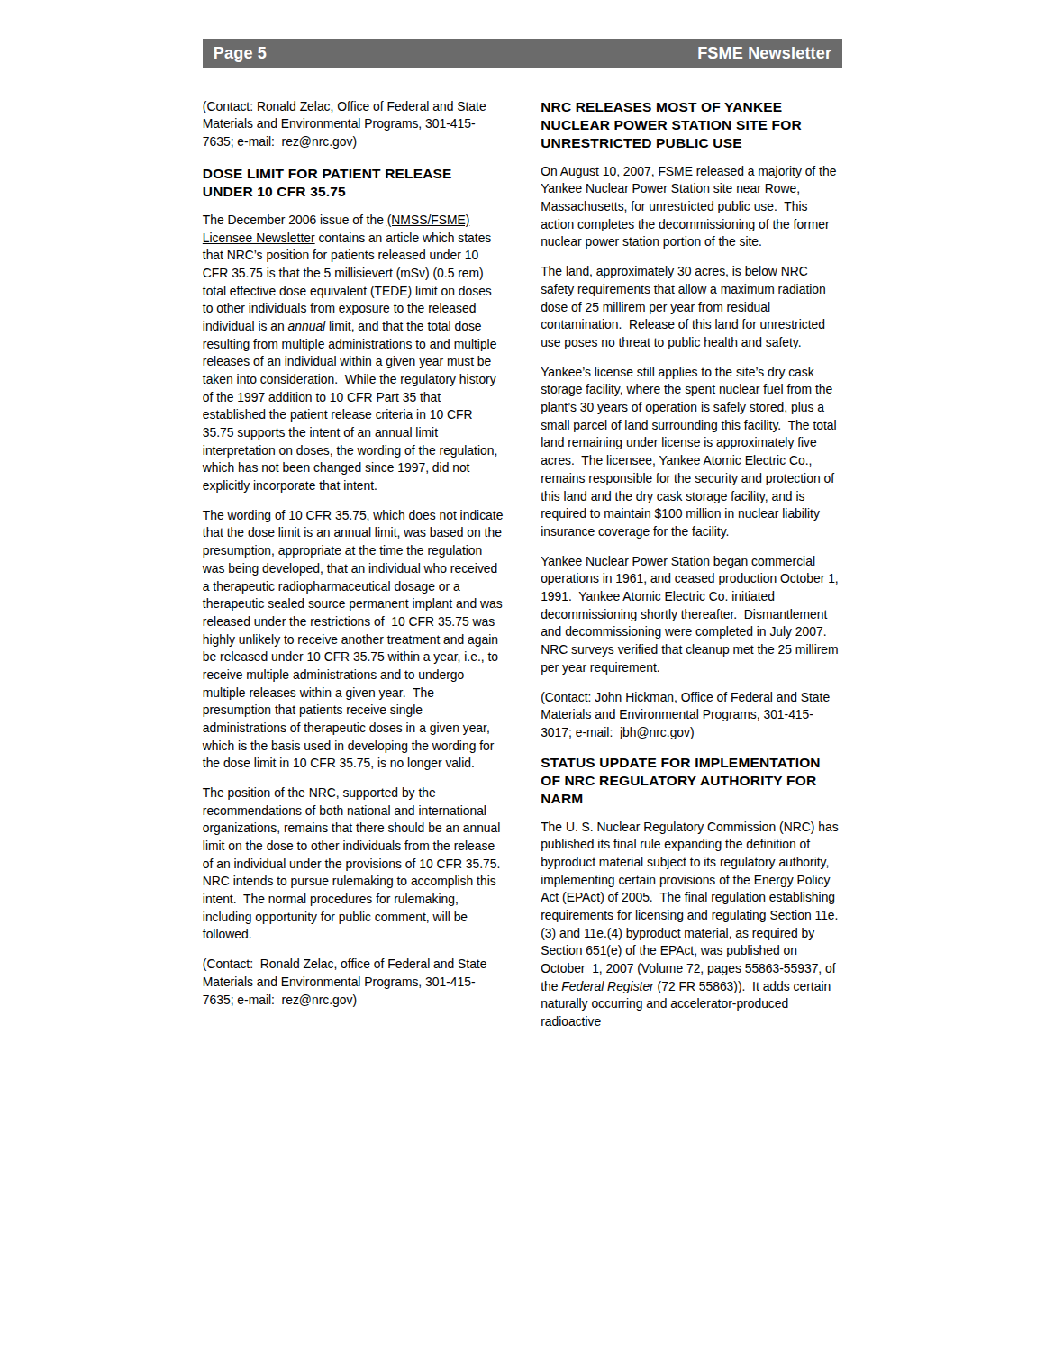Page 5
FSME Newsletter
(Contact: Ronald Zelac, Office of Federal and State Materials and Environmental Programs, 301-415-7635; e-mail: rez@nrc.gov)
DOSE LIMIT FOR PATIENT RELEASE UNDER 10 CFR 35.75
The December 2006 issue of the (NMSS/FSME) Licensee Newsletter contains an article which states that NRC’s position for patients released under 10 CFR 35.75 is that the 5 millisievert (mSv) (0.5 rem) total effective dose equivalent (TEDE) limit on doses to other individuals from exposure to the released individual is an annual limit, and that the total dose resulting from multiple administrations to and multiple releases of an individual within a given year must be taken into consideration. While the regulatory history of the 1997 addition to 10 CFR Part 35 that established the patient release criteria in 10 CFR 35.75 supports the intent of an annual limit interpretation on doses, the wording of the regulation, which has not been changed since 1997, did not explicitly incorporate that intent.
The wording of 10 CFR 35.75, which does not indicate that the dose limit is an annual limit, was based on the presumption, appropriate at the time the regulation was being developed, that an individual who received a therapeutic radiopharmaceutical dosage or a therapeutic sealed source permanent implant and was released under the restrictions of 10 CFR 35.75 was highly unlikely to receive another treatment and again be released under 10 CFR 35.75 within a year, i.e., to receive multiple administrations and to undergo multiple releases within a given year. The presumption that patients receive single administrations of therapeutic doses in a given year, which is the basis used in developing the wording for the dose limit in 10 CFR 35.75, is no longer valid.
The position of the NRC, supported by the recommendations of both national and international organizations, remains that there should be an annual limit on the dose to other individuals from the release of an individual under the provisions of 10 CFR 35.75. NRC intends to pursue rulemaking to accomplish this intent. The normal procedures for rulemaking, including opportunity for public comment, will be followed.
(Contact: Ronald Zelac, office of Federal and State Materials and Environmental Programs, 301-415-7635; e-mail: rez@nrc.gov)
NRC RELEASES MOST OF YANKEE NUCLEAR POWER STATION SITE FOR UNRESTRICTED PUBLIC USE
On August 10, 2007, FSME released a majority of the Yankee Nuclear Power Station site near Rowe, Massachusetts, for unrestricted public use. This action completes the decommissioning of the former nuclear power station portion of the site.
The land, approximately 30 acres, is below NRC safety requirements that allow a maximum radiation dose of 25 millirem per year from residual contamination. Release of this land for unrestricted use poses no threat to public health and safety.
Yankee’s license still applies to the site’s dry cask storage facility, where the spent nuclear fuel from the plant’s 30 years of operation is safely stored, plus a small parcel of land surrounding this facility. The total land remaining under license is approximately five acres. The licensee, Yankee Atomic Electric Co., remains responsible for the security and protection of this land and the dry cask storage facility, and is required to maintain $100 million in nuclear liability insurance coverage for the facility.
Yankee Nuclear Power Station began commercial operations in 1961, and ceased production October 1, 1991. Yankee Atomic Electric Co. initiated decommissioning shortly thereafter. Dismantlement and decommissioning were completed in July 2007. NRC surveys verified that cleanup met the 25 millirem per year requirement.
(Contact: John Hickman, Office of Federal and State Materials and Environmental Programs, 301-415-3017; e-mail: jbh@nrc.gov)
STATUS UPDATE FOR IMPLEMENTATION OF NRC REGULATORY AUTHORITY FOR NARM
The U. S. Nuclear Regulatory Commission (NRC) has published its final rule expanding the definition of byproduct material subject to its regulatory authority, implementing certain provisions of the Energy Policy Act (EPAct) of 2005. The final regulation establishing requirements for licensing and regulating Section 11e.(3) and 11e.(4) byproduct material, as required by Section 651(e) of the EPAct, was published on October 1, 2007 (Volume 72, pages 55863-55937, of the Federal Register (72 FR 55863)). It adds certain naturally occurring and accelerator-produced radioactive